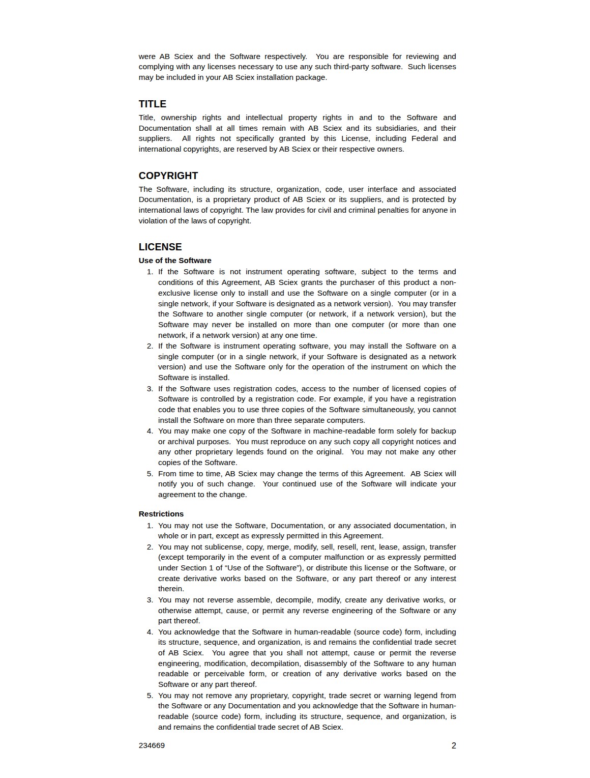were AB Sciex and the Software respectively. You are responsible for reviewing and complying with any licenses necessary to use any such third-party software. Such licenses may be included in your AB Sciex installation package.
TITLE
Title, ownership rights and intellectual property rights in and to the Software and Documentation shall at all times remain with AB Sciex and its subsidiaries, and their suppliers. All rights not specifically granted by this License, including Federal and international copyrights, are reserved by AB Sciex or their respective owners.
COPYRIGHT
The Software, including its structure, organization, code, user interface and associated Documentation, is a proprietary product of AB Sciex or its suppliers, and is protected by international laws of copyright. The law provides for civil and criminal penalties for anyone in violation of the laws of copyright.
LICENSE
Use of the Software
If the Software is not instrument operating software, subject to the terms and conditions of this Agreement, AB Sciex grants the purchaser of this product a non-exclusive license only to install and use the Software on a single computer (or in a single network, if your Software is designated as a network version). You may transfer the Software to another single computer (or network, if a network version), but the Software may never be installed on more than one computer (or more than one network, if a network version) at any one time.
If the Software is instrument operating software, you may install the Software on a single computer (or in a single network, if your Software is designated as a network version) and use the Software only for the operation of the instrument on which the Software is installed.
If the Software uses registration codes, access to the number of licensed copies of Software is controlled by a registration code. For example, if you have a registration code that enables you to use three copies of the Software simultaneously, you cannot install the Software on more than three separate computers.
You may make one copy of the Software in machine-readable form solely for backup or archival purposes. You must reproduce on any such copy all copyright notices and any other proprietary legends found on the original. You may not make any other copies of the Software.
From time to time, AB Sciex may change the terms of this Agreement. AB Sciex will notify you of such change. Your continued use of the Software will indicate your agreement to the change.
Restrictions
You may not use the Software, Documentation, or any associated documentation, in whole or in part, except as expressly permitted in this Agreement.
You may not sublicense, copy, merge, modify, sell, resell, rent, lease, assign, transfer (except temporarily in the event of a computer malfunction or as expressly permitted under Section 1 of “Use of the Software”), or distribute this license or the Software, or create derivative works based on the Software, or any part thereof or any interest therein.
You may not reverse assemble, decompile, modify, create any derivative works, or otherwise attempt, cause, or permit any reverse engineering of the Software or any part thereof.
You acknowledge that the Software in human-readable (source code) form, including its structure, sequence, and organization, is and remains the confidential trade secret of AB Sciex. You agree that you shall not attempt, cause or permit the reverse engineering, modification, decompilation, disassembly of the Software to any human readable or perceivable form, or creation of any derivative works based on the Software or any part thereof.
You may not remove any proprietary, copyright, trade secret or warning legend from the Software or any Documentation and you acknowledge that the Software in human-readable (source code) form, including its structure, sequence, and organization, is and remains the confidential trade secret of AB Sciex.
234669 2